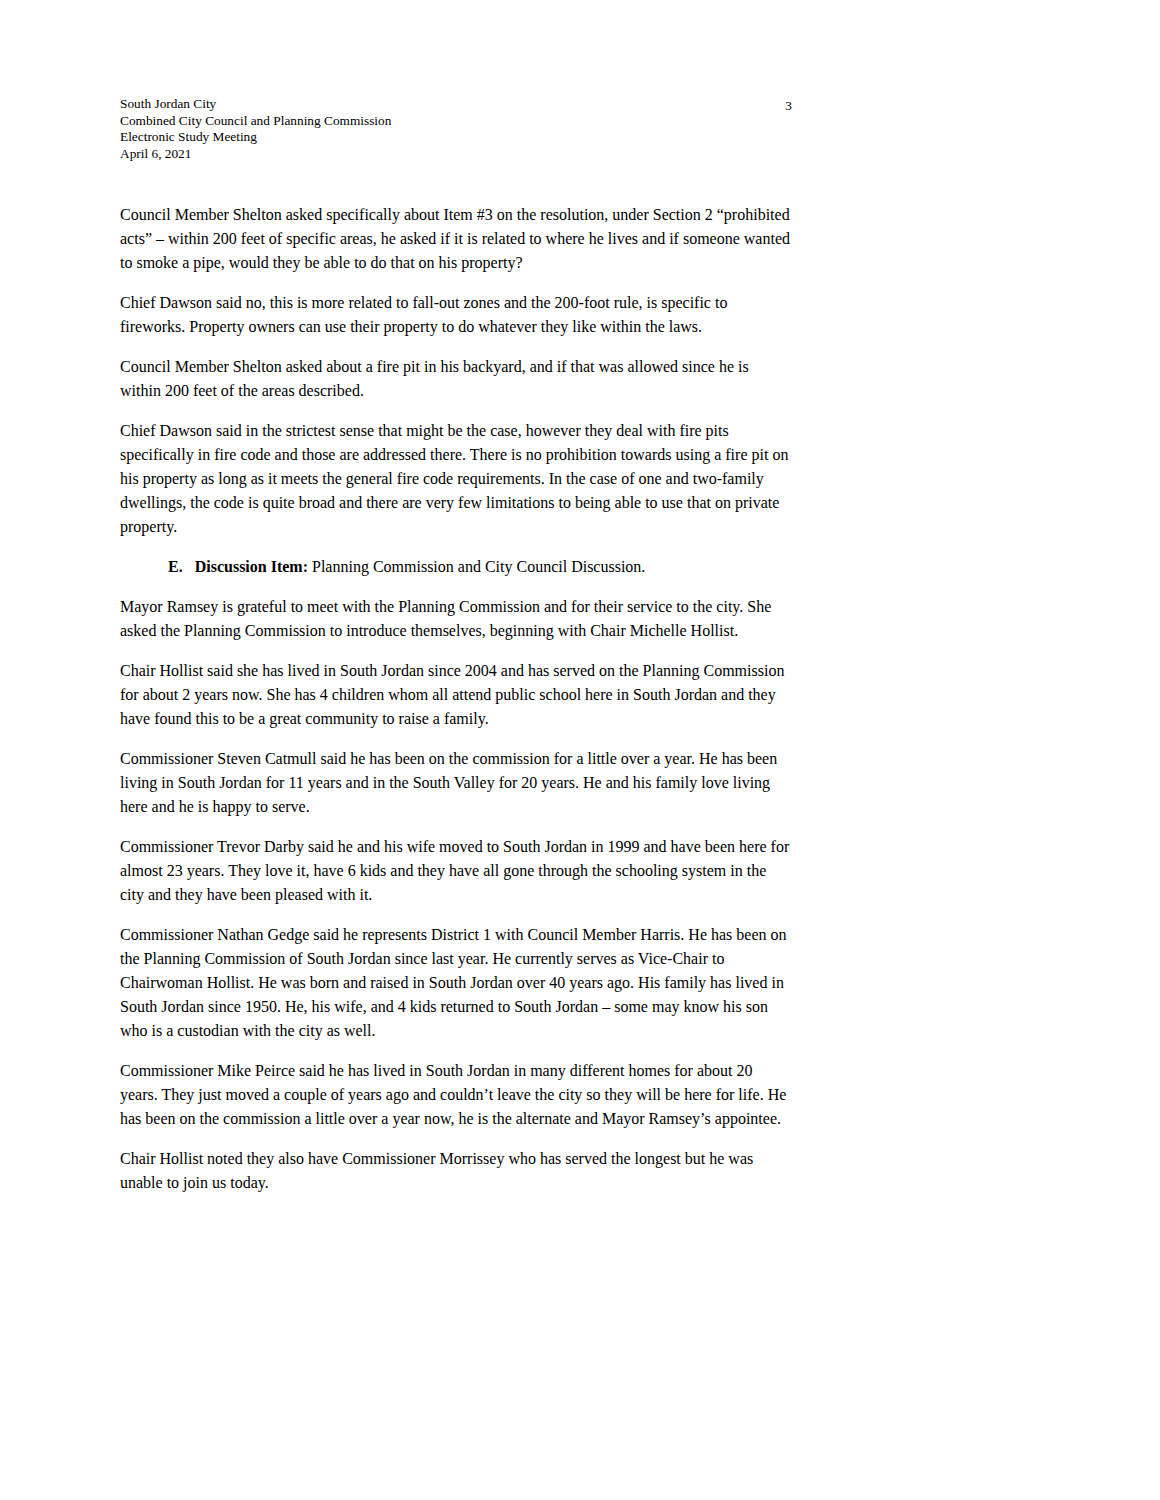3
South Jordan City
Combined City Council and Planning Commission
Electronic Study Meeting
April 6, 2021
Council Member Shelton asked specifically about Item #3 on the resolution, under Section 2 “prohibited acts” – within 200 feet of specific areas, he asked if it is related to where he lives and if someone wanted to smoke a pipe, would they be able to do that on his property?
Chief Dawson said no, this is more related to fall-out zones and the 200-foot rule, is specific to fireworks. Property owners can use their property to do whatever they like within the laws.
Council Member Shelton asked about a fire pit in his backyard, and if that was allowed since he is within 200 feet of the areas described.
Chief Dawson said in the strictest sense that might be the case, however they deal with fire pits specifically in fire code and those are addressed there. There is no prohibition towards using a fire pit on his property as long as it meets the general fire code requirements. In the case of one and two-family dwellings, the code is quite broad and there are very few limitations to being able to use that on private property.
E. Discussion Item: Planning Commission and City Council Discussion.
Mayor Ramsey is grateful to meet with the Planning Commission and for their service to the city. She asked the Planning Commission to introduce themselves, beginning with Chair Michelle Hollist.
Chair Hollist said she has lived in South Jordan since 2004 and has served on the Planning Commission for about 2 years now. She has 4 children whom all attend public school here in South Jordan and they have found this to be a great community to raise a family.
Commissioner Steven Catmull said he has been on the commission for a little over a year. He has been living in South Jordan for 11 years and in the South Valley for 20 years. He and his family love living here and he is happy to serve.
Commissioner Trevor Darby said he and his wife moved to South Jordan in 1999 and have been here for almost 23 years. They love it, have 6 kids and they have all gone through the schooling system in the city and they have been pleased with it.
Commissioner Nathan Gedge said he represents District 1 with Council Member Harris. He has been on the Planning Commission of South Jordan since last year. He currently serves as Vice-Chair to Chairwoman Hollist. He was born and raised in South Jordan over 40 years ago. His family has lived in South Jordan since 1950. He, his wife, and 4 kids returned to South Jordan – some may know his son who is a custodian with the city as well.
Commissioner Mike Peirce said he has lived in South Jordan in many different homes for about 20 years. They just moved a couple of years ago and couldn’t leave the city so they will be here for life. He has been on the commission a little over a year now, he is the alternate and Mayor Ramsey’s appointee.
Chair Hollist noted they also have Commissioner Morrissey who has served the longest but he was unable to join us today.